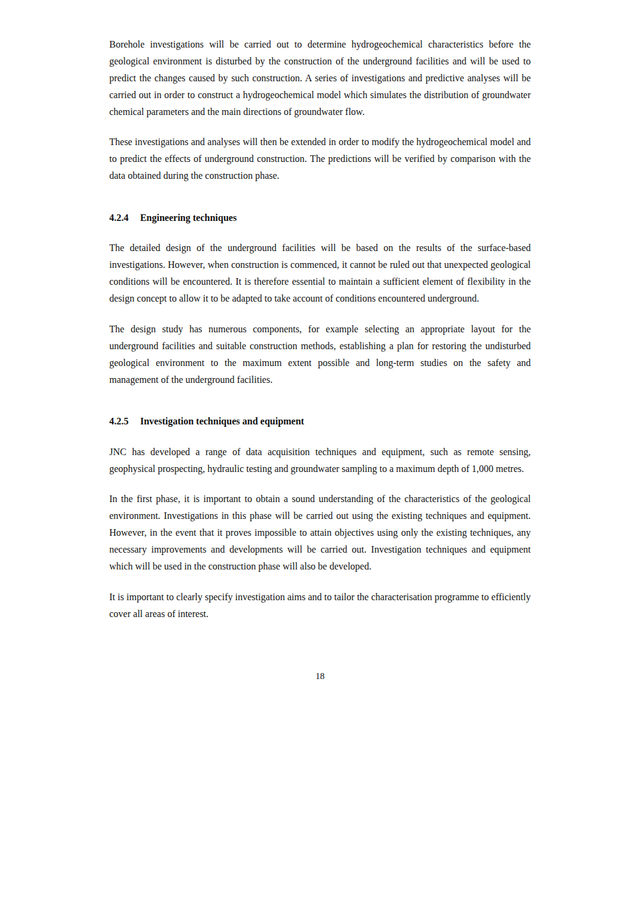Borehole investigations will be carried out to determine hydrogeochemical characteristics before the geological environment is disturbed by the construction of the underground facilities and will be used to predict the changes caused by such construction. A series of investigations and predictive analyses will be carried out in order to construct a hydrogeochemical model which simulates the distribution of groundwater chemical parameters and the main directions of groundwater flow.
These investigations and analyses will then be extended in order to modify the hydrogeochemical model and to predict the effects of underground construction. The predictions will be verified by comparison with the data obtained during the construction phase.
4.2.4 Engineering techniques
The detailed design of the underground facilities will be based on the results of the surface-based investigations. However, when construction is commenced, it cannot be ruled out that unexpected geological conditions will be encountered. It is therefore essential to maintain a sufficient element of flexibility in the design concept to allow it to be adapted to take account of conditions encountered underground.
The design study has numerous components, for example selecting an appropriate layout for the underground facilities and suitable construction methods, establishing a plan for restoring the undisturbed geological environment to the maximum extent possible and long-term studies on the safety and management of the underground facilities.
4.2.5 Investigation techniques and equipment
JNC has developed a range of data acquisition techniques and equipment, such as remote sensing, geophysical prospecting, hydraulic testing and groundwater sampling to a maximum depth of 1,000 metres.
In the first phase, it is important to obtain a sound understanding of the characteristics of the geological environment. Investigations in this phase will be carried out using the existing techniques and equipment. However, in the event that it proves impossible to attain objectives using only the existing techniques, any necessary improvements and developments will be carried out. Investigation techniques and equipment which will be used in the construction phase will also be developed.
It is important to clearly specify investigation aims and to tailor the characterisation programme to efficiently cover all areas of interest.
18